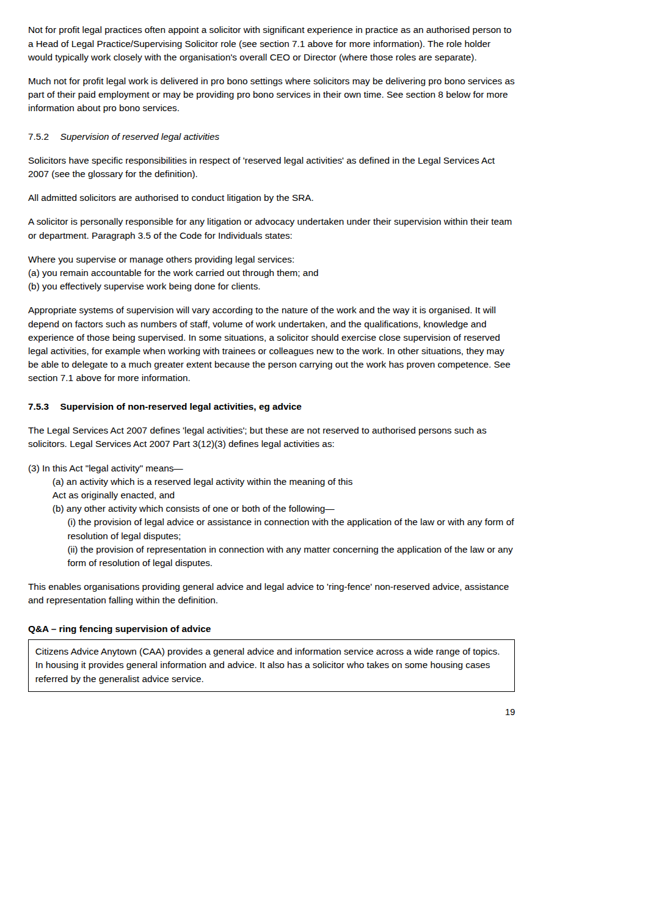Not for profit legal practices often appoint a solicitor with significant experience in practice as an authorised person to a Head of Legal Practice/Supervising Solicitor role (see section 7.1 above for more information). The role holder would typically work closely with the organisation's overall CEO or Director (where those roles are separate).
Much not for profit legal work is delivered in pro bono settings where solicitors may be delivering pro bono services as part of their paid employment or may be providing pro bono services in their own time. See section 8 below for more information about pro bono services.
7.5.2 Supervision of reserved legal activities
Solicitors have specific responsibilities in respect of 'reserved legal activities' as defined in the Legal Services Act 2007 (see the glossary for the definition).
All admitted solicitors are authorised to conduct litigation by the SRA.
A solicitor is personally responsible for any litigation or advocacy undertaken under their supervision within their team or department. Paragraph 3.5 of the Code for Individuals states:
Where you supervise or manage others providing legal services:
(a) you remain accountable for the work carried out through them; and
(b) you effectively supervise work being done for clients.
Appropriate systems of supervision will vary according to the nature of the work and the way it is organised. It will depend on factors such as numbers of staff, volume of work undertaken, and the qualifications, knowledge and experience of those being supervised. In some situations, a solicitor should exercise close supervision of reserved legal activities, for example when working with trainees or colleagues new to the work. In other situations, they may be able to delegate to a much greater extent because the person carrying out the work has proven competence. See section 7.1 above for more information.
7.5.3 Supervision of non-reserved legal activities, eg advice
The Legal Services Act 2007 defines 'legal activities'; but these are not reserved to authorised persons such as solicitors. Legal Services Act 2007 Part 3(12)(3) defines legal activities as:
(3) In this Act "legal activity" means—
(a) an activity which is a reserved legal activity within the meaning of this
Act as originally enacted, and
(b) any other activity which consists of one or both of the following—
(i) the provision of legal advice or assistance in connection with the application of the law or with any form of resolution of legal disputes;
(ii) the provision of representation in connection with any matter concerning the application of the law or any form of resolution of legal disputes.
This enables organisations providing general advice and legal advice to 'ring-fence' non-reserved advice, assistance and representation falling within the definition.
Q&A – ring fencing supervision of advice
Citizens Advice Anytown (CAA) provides a general advice and information service across a wide range of topics. In housing it provides general information and advice. It also has a solicitor who takes on some housing cases referred by the generalist advice service.
19